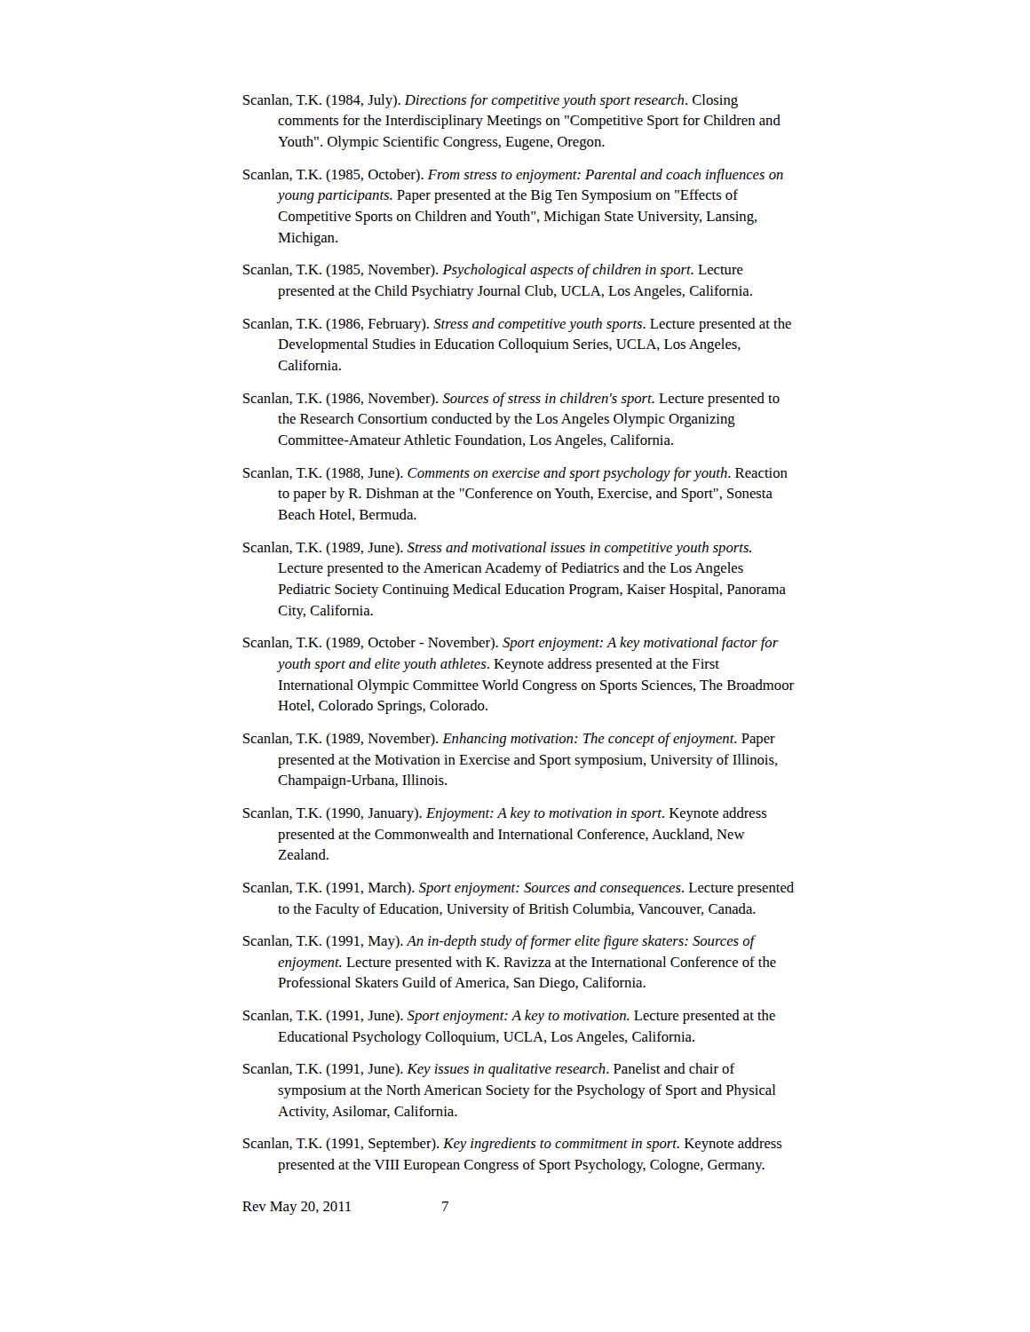Scanlan, T.K. (1984, July). Directions for competitive youth sport research. Closing comments for the Interdisciplinary Meetings on "Competitive Sport for Children and Youth". Olympic Scientific Congress, Eugene, Oregon.
Scanlan, T.K. (1985, October). From stress to enjoyment: Parental and coach influences on young participants. Paper presented at the Big Ten Symposium on "Effects of Competitive Sports on Children and Youth", Michigan State University, Lansing, Michigan.
Scanlan, T.K. (1985, November). Psychological aspects of children in sport. Lecture presented at the Child Psychiatry Journal Club, UCLA, Los Angeles, California.
Scanlan, T.K. (1986, February). Stress and competitive youth sports. Lecture presented at the Developmental Studies in Education Colloquium Series, UCLA, Los Angeles, California.
Scanlan, T.K. (1986, November). Sources of stress in children's sport. Lecture presented to the Research Consortium conducted by the Los Angeles Olympic Organizing Committee-Amateur Athletic Foundation, Los Angeles, California.
Scanlan, T.K. (1988, June). Comments on exercise and sport psychology for youth. Reaction to paper by R. Dishman at the "Conference on Youth, Exercise, and Sport", Sonesta Beach Hotel, Bermuda.
Scanlan, T.K. (1989, June). Stress and motivational issues in competitive youth sports. Lecture presented to the American Academy of Pediatrics and the Los Angeles Pediatric Society Continuing Medical Education Program, Kaiser Hospital, Panorama City, California.
Scanlan, T.K. (1989, October - November). Sport enjoyment: A key motivational factor for youth sport and elite youth athletes. Keynote address presented at the First International Olympic Committee World Congress on Sports Sciences, The Broadmoor Hotel, Colorado Springs, Colorado.
Scanlan, T.K. (1989, November). Enhancing motivation: The concept of enjoyment. Paper presented at the Motivation in Exercise and Sport symposium, University of Illinois, Champaign-Urbana, Illinois.
Scanlan, T.K. (1990, January). Enjoyment: A key to motivation in sport. Keynote address presented at the Commonwealth and International Conference, Auckland, New Zealand.
Scanlan, T.K. (1991, March). Sport enjoyment: Sources and consequences. Lecture presented to the Faculty of Education, University of British Columbia, Vancouver, Canada.
Scanlan, T.K. (1991, May). An in-depth study of former elite figure skaters: Sources of enjoyment. Lecture presented with K. Ravizza at the International Conference of the Professional Skaters Guild of America, San Diego, California.
Scanlan, T.K. (1991, June). Sport enjoyment: A key to motivation. Lecture presented at the Educational Psychology Colloquium, UCLA, Los Angeles, California.
Scanlan, T.K. (1991, June). Key issues in qualitative research. Panelist and chair of symposium at the North American Society for the Psychology of Sport and Physical Activity, Asilomar, California.
Scanlan, T.K. (1991, September). Key ingredients to commitment in sport. Keynote address presented at the VIII European Congress of Sport Psychology, Cologne, Germany.
Rev May 20, 20117